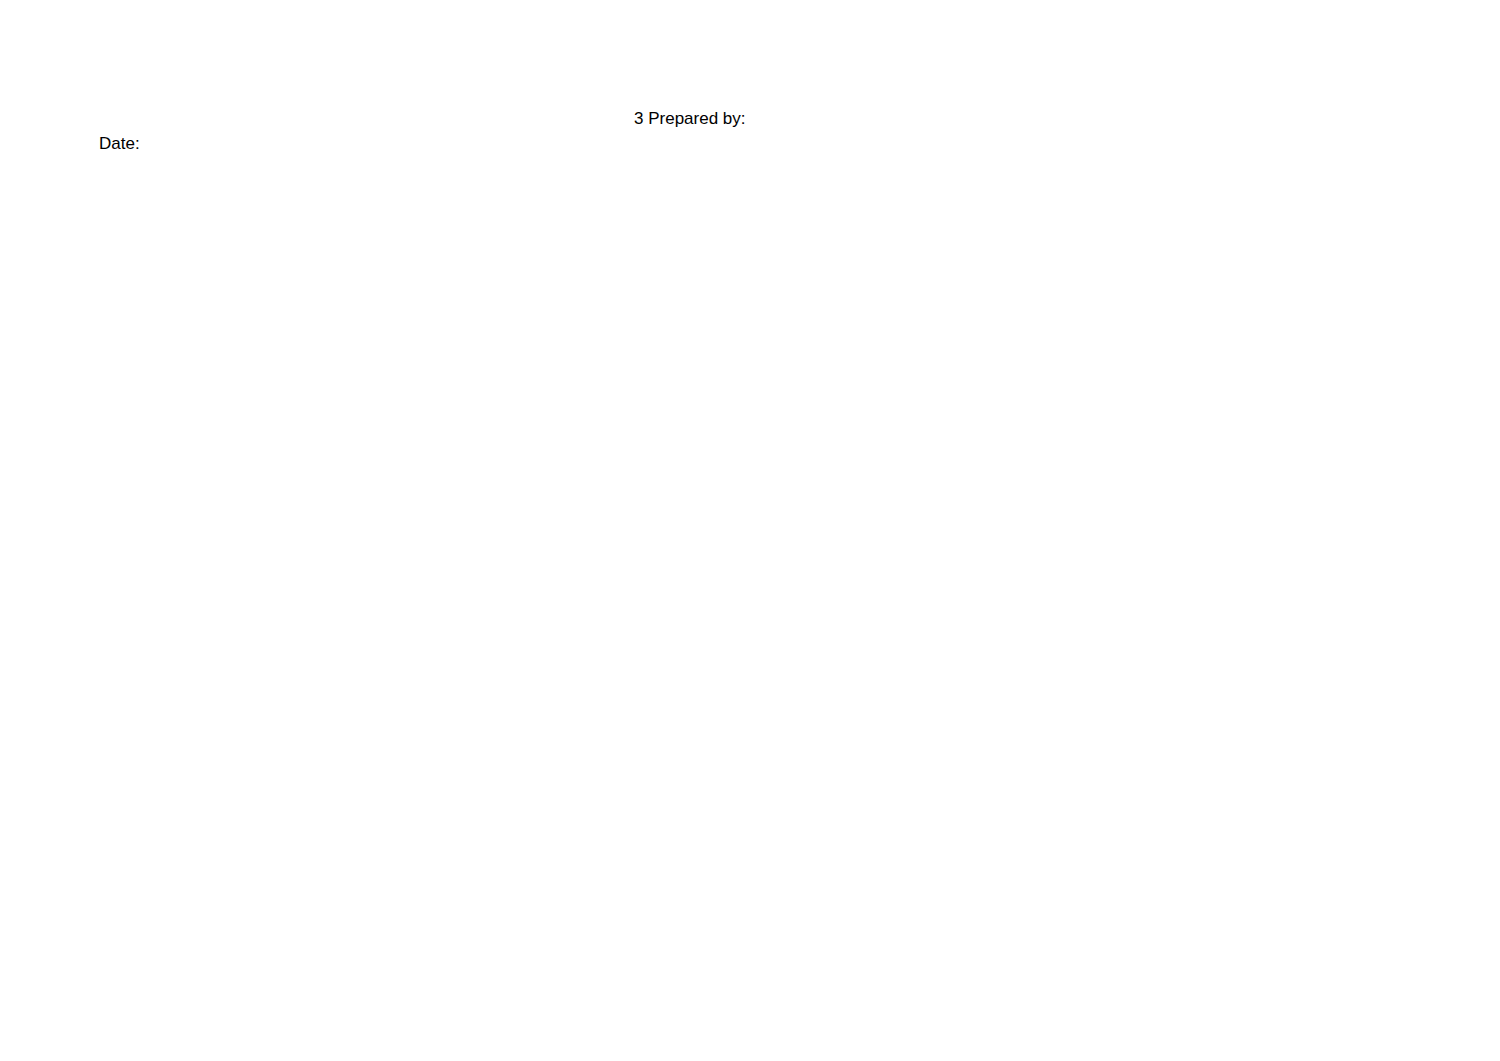3 Prepared by:
Date: